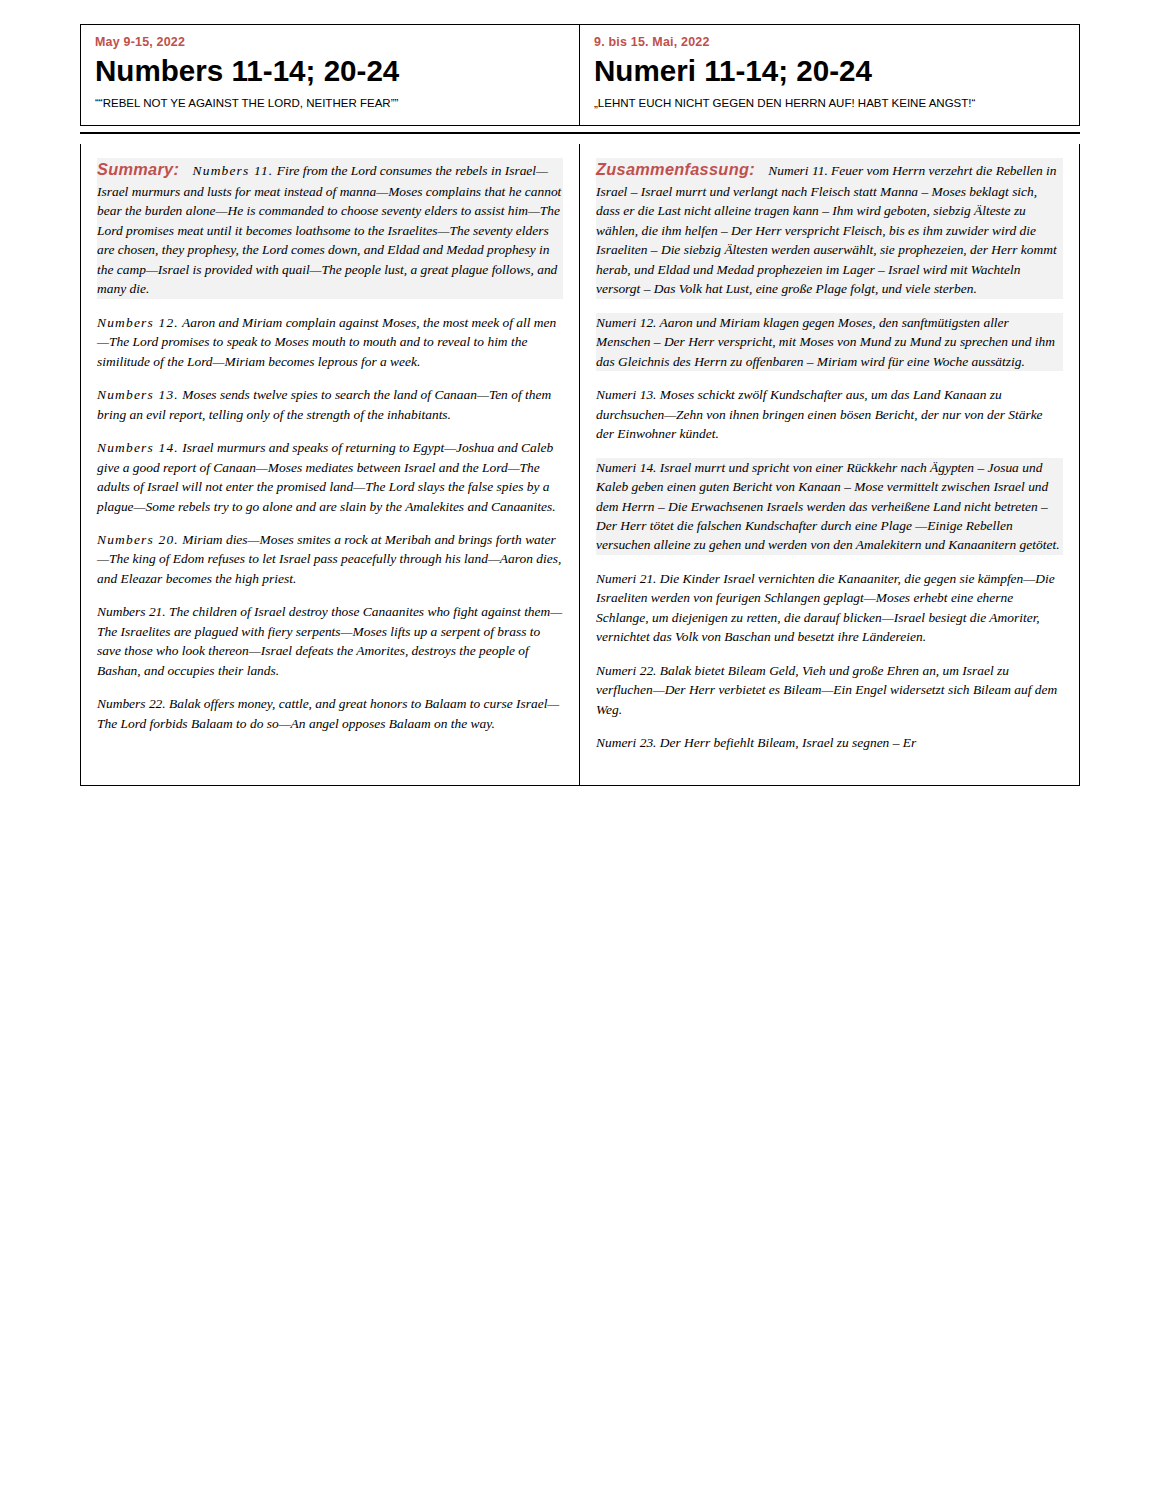May 9-15, 2022
Numbers 11-14; 20-24
““REBEL NOT YE AGAINST THE LORD, NEITHER FEAR””
9. bis 15. Mai, 2022
Numeri 11-14; 20-24
„LEHNT EUCH NICHT GEGEN DEN HERRN AUF! HABT KEINE ANGST!“
Summary: Numbers 11. Fire from the Lord consumes the rebels in Israel—Israel murmurs and lusts for meat instead of manna—Moses complains that he cannot bear the burden alone—He is commanded to choose seventy elders to assist him—The Lord promises meat until it becomes loathsome to the Israelites—The seventy elders are chosen, they prophesy, the Lord comes down, and Eldad and Medad prophesy in the camp—Israel is provided with quail—The people lust, a great plague follows, and many die.
Numbers 12. Aaron and Miriam complain against Moses, the most meek of all men—The Lord promises to speak to Moses mouth to mouth and to reveal to him the similitude of the Lord—Miriam becomes leprous for a week.
Numbers 13. Moses sends twelve spies to search the land of Canaan—Ten of them bring an evil report, telling only of the strength of the inhabitants.
Numbers 14. Israel murmurs and speaks of returning to Egypt—Joshua and Caleb give a good report of Canaan—Moses mediates between Israel and the Lord—The adults of Israel will not enter the promised land—The Lord slays the false spies by a plague—Some rebels try to go alone and are slain by the Amalekites and Canaanites.
Numbers 20. Miriam dies—Moses smites a rock at Meribah and brings forth water—The king of Edom refuses to let Israel pass peacefully through his land—Aaron dies, and Eleazar becomes the high priest.
Numbers 21. The children of Israel destroy those Canaanites who fight against them—The Israelites are plagued with fiery serpents—Moses lifts up a serpent of brass to save those who look thereon—Israel defeats the Amorites, destroys the people of Bashan, and occupies their lands.
Numbers 22. Balak offers money, cattle, and great honors to Balaam to curse Israel—The Lord forbids Balaam to do so—An angel opposes Balaam on the way.
Zusammenfassung: Numeri 11. Feuer vom Herrn verzehrt die Rebellen in Israel – Israel murrt und verlangt nach Fleisch statt Manna – Moses beklagt sich, dass er die Last nicht alleine tragen kann – Ihm wird geboten, siebzig Älteste zu wählen, die ihm helfen – Der Herr verspricht Fleisch, bis es ihm zuwider wird die Israeliten – Die siebzig Ältesten werden auserwählt, sie prophezeien, der Herr kommt herab, und Eldad und Medad prophezeien im Lager – Israel wird mit Wachteln versorgt – Das Volk hat Lust, eine große Plage folgt, und viele sterben.
Numeri 12. Aaron und Miriam klagen gegen Moses, den sanftmütigsten aller Menschen – Der Herr verspricht, mit Moses von Mund zu Mund zu sprechen und ihm das Gleichnis des Herrn zu offenbaren – Miriam wird für eine Woche aussätzig.
Numeri 13. Moses schickt zwölf Kundschafter aus, um das Land Kanaan zu durchsuchen—Zehn von ihnen bringen einen bösen Bericht, der nur von der Stärke der Einwohner kündet.
Numeri 14. Israel murrt und spricht von einer Rückkehr nach Ägypten – Josua und Kaleb geben einen guten Bericht von Kanaan – Mose vermittelt zwischen Israel und dem Herrn – Die Erwachsenen Israels werden das verheißene Land nicht betreten – Der Herr tötet die falschen Kundschafter durch eine Plage —Einige Rebellen versuchen alleine zu gehen und werden von den Amalekitern und Kanaanitern getötet.
Numeri 21. Die Kinder Israel vernichten die Kanaaniter, die gegen sie kämpfen—Die Israeliten werden von feurigen Schlangen geplagt—Moses erhebt eine eherne Schlange, um diejenigen zu retten, die darauf blicken—Israel besiegt die Amoriter, vernichtet das Volk von Baschan und besetzt ihre Ländereien.
Numeri 22. Balak bietet Bileam Geld, Vieh und große Ehren an, um Israel zu verfluchen—Der Herr verbietet es Bileam—Ein Engel widersetzt sich Bileam auf dem Weg.
Numeri 23. Der Herr befiehlt Bileam, Israel zu segnen – Er